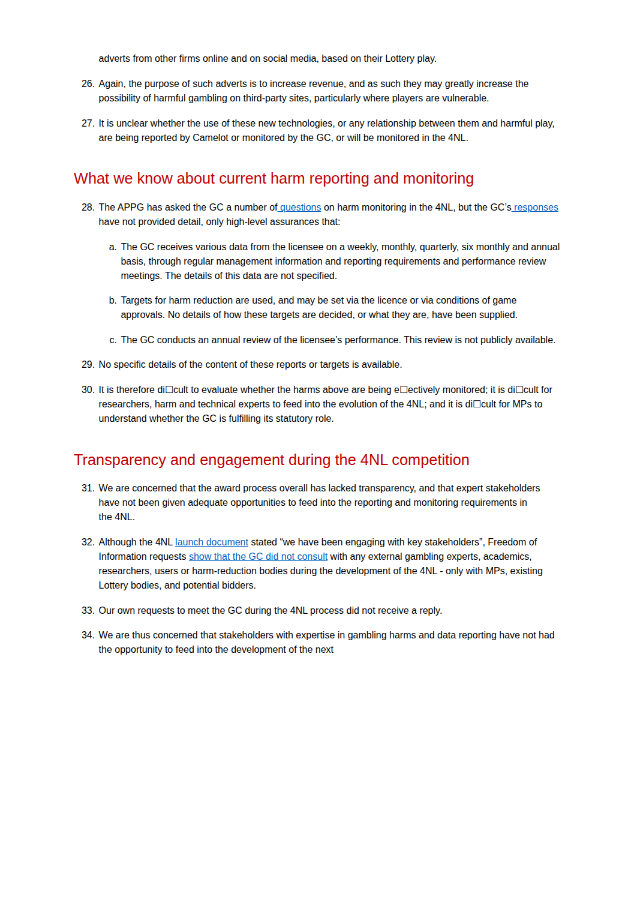adverts from other firms online and on social media, based on their Lottery play.
26. Again, the purpose of such adverts is to increase revenue, and as such they may greatly increase the possibility of harmful gambling on third-party sites, particularly where players are vulnerable.
27. It is unclear whether the use of these new technologies, or any relationship between them and harmful play, are being reported by Camelot or monitored by the GC, or will be monitored in the 4NL.
What we know about current harm reporting and monitoring
28. The APPG has asked the GC a number of questions on harm monitoring in the 4NL, but the GC’s responses have not provided detail, only high-level assurances that:
a. The GC receives various data from the licensee on a weekly, monthly, quarterly, six monthly and annual basis, through regular management information and reporting requirements and performance review meetings. The details of this data are not specified.
b. Targets for harm reduction are used, and may be set via the licence or via conditions of game approvals. No details of how these targets are decided, or what they are, have been supplied.
c. The GC conducts an annual review of the licensee’s performance. This review is not publicly available.
29. No specific details of the content of these reports or targets is available.
30. It is therefore di☐cult to evaluate whether the harms above are being e☐ectively monitored; it is di☐cult for researchers, harm and technical experts to feed into the evolution of the 4NL; and it is di☐cult for MPs to understand whether the GC is fulfilling its statutory role.
Transparency and engagement during the 4NL competition
31. We are concerned that the award process overall has lacked transparency, and that expert stakeholders have not been given adequate opportunities to feed into the reporting and monitoring requirements in the 4NL.
32. Although the 4NL launch document stated “we have been engaging with key stakeholders”, Freedom of Information requests show that the GC did not consult with any external gambling experts, academics, researchers, users or harm-reduction bodies during the development of the 4NL - only with MPs, existing Lottery bodies, and potential bidders.
33. Our own requests to meet the GC during the 4NL process did not receive a reply.
34. We are thus concerned that stakeholders with expertise in gambling harms and data reporting have not had the opportunity to feed into the development of the next